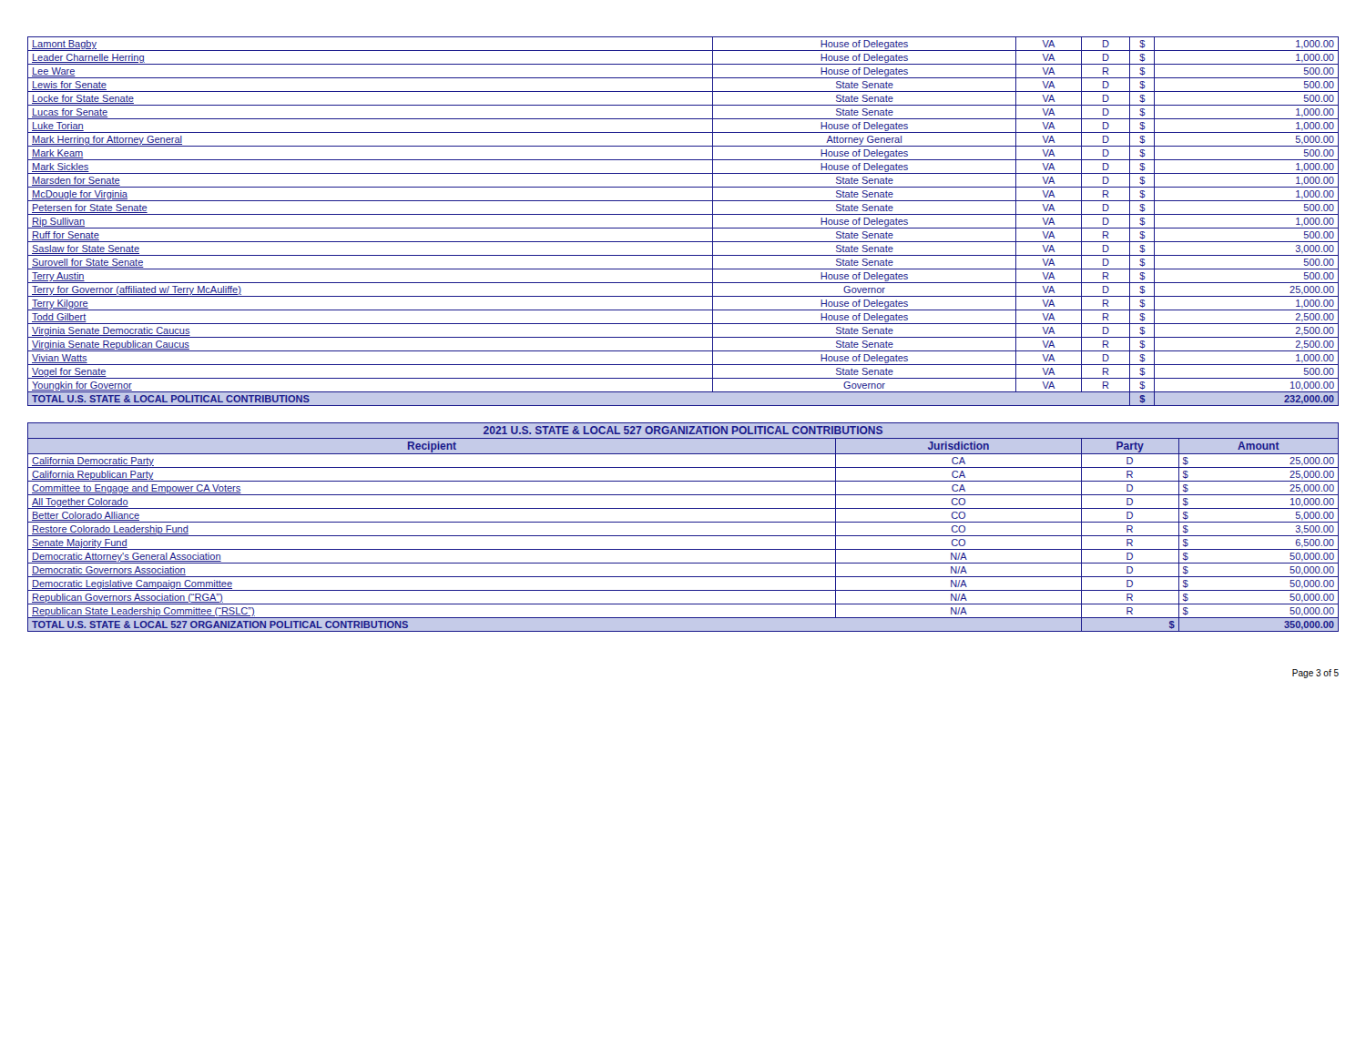| Lamont Bagby | House of Delegates | VA | D | $ | 1,000.00 |
| Leader Charnelle Herring | House of Delegates | VA | D | $ | 1,000.00 |
| Lee Ware | House of Delegates | VA | R | $ | 500.00 |
| Lewis for Senate | State Senate | VA | D | $ | 500.00 |
| Locke for State Senate | State Senate | VA | D | $ | 500.00 |
| Lucas for Senate | State Senate | VA | D | $ | 1,000.00 |
| Luke Torian | House of Delegates | VA | D | $ | 1,000.00 |
| Mark Herring for Attorney General | Attorney General | VA | D | $ | 5,000.00 |
| Mark Keam | House of Delegates | VA | D | $ | 500.00 |
| Mark Sickles | House of Delegates | VA | D | $ | 1,000.00 |
| Marsden for Senate | State Senate | VA | D | $ | 1,000.00 |
| McDougle for Virginia | State Senate | VA | R | $ | 1,000.00 |
| Petersen for State Senate | State Senate | VA | D | $ | 500.00 |
| Rip Sullivan | House of Delegates | VA | D | $ | 1,000.00 |
| Ruff for Senate | State Senate | VA | R | $ | 500.00 |
| Saslaw for State Senate | State Senate | VA | D | $ | 3,000.00 |
| Surovell for State Senate | State Senate | VA | D | $ | 500.00 |
| Terry Austin | House of Delegates | VA | R | $ | 500.00 |
| Terry for Governor (affiliated w/ Terry McAuliffe) | Governor | VA | D | $ | 25,000.00 |
| Terry Kilgore | House of Delegates | VA | R | $ | 1,000.00 |
| Todd Gilbert | House of Delegates | VA | R | $ | 2,500.00 |
| Virginia Senate Democratic Caucus | State Senate | VA | D | $ | 2,500.00 |
| Virginia Senate Republican Caucus | State Senate | VA | R | $ | 2,500.00 |
| Vivian Watts | House of Delegates | VA | D | $ | 1,000.00 |
| Vogel for Senate | State Senate | VA | R | $ | 500.00 |
| Youngkin for Governor | Governor | VA | R | $ | 10,000.00 |
| TOTAL U.S. STATE & LOCAL POLITICAL CONTRIBUTIONS | $ | 232,000.00 |
| 2021 U.S. STATE & LOCAL 527 ORGANIZATION POLITICAL CONTRIBUTIONS |
| Recipient | Jurisdiction | Party | Amount |
| California Democratic Party | CA | D | $ 25,000.00 |
| California Republican Party | CA | R | $ 25,000.00 |
| Committee to Engage and Empower CA Voters | CA | D | $ 25,000.00 |
| All Together Colorado | CO | D | $ 10,000.00 |
| Better Colorado Alliance | CO | D | $ 5,000.00 |
| Restore Colorado Leadership Fund | CO | R | $ 3,500.00 |
| Senate Majority Fund | CO | R | $ 6,500.00 |
| Democratic Attorney's General Association | N/A | D | $ 50,000.00 |
| Democratic Governors Association | N/A | D | $ 50,000.00 |
| Democratic Legislative Campaign Committee | N/A | D | $ 50,000.00 |
| Republican Governors Association (“RGA”) | N/A | R | $ 50,000.00 |
| Republican State Leadership Committee (“RSLC”) | N/A | R | $ 50,000.00 |
| TOTAL U.S. STATE & LOCAL 527 ORGANIZATION POLITICAL CONTRIBUTIONS | $ | 350,000.00 |
Page 3 of 5